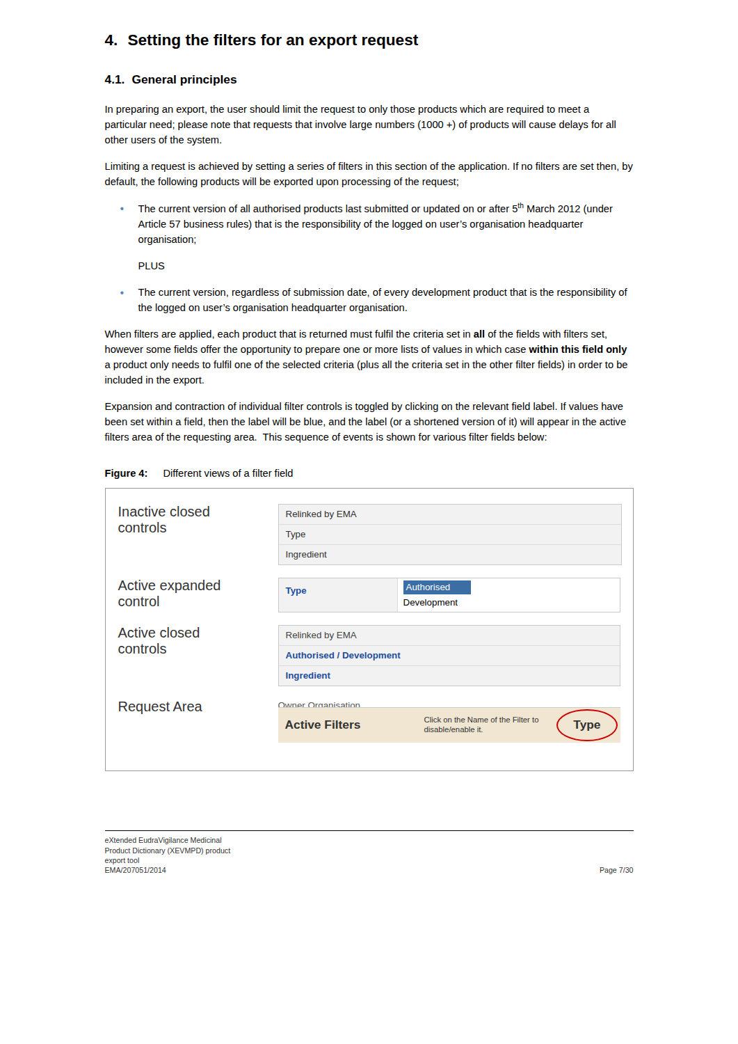4. Setting the filters for an export request
4.1. General principles
In preparing an export, the user should limit the request to only those products which are required to meet a particular need; please note that requests that involve large numbers (1000 +) of products will cause delays for all other users of the system.
Limiting a request is achieved by setting a series of filters in this section of the application. If no filters are set then, by default, the following products will be exported upon processing of the request;
The current version of all authorised products last submitted or updated on or after 5th March 2012 (under Article 57 business rules) that is the responsibility of the logged on user’s organisation headquarter organisation;
PLUS
The current version, regardless of submission date, of every development product that is the responsibility of the logged on user’s organisation headquarter organisation.
When filters are applied, each product that is returned must fulfil the criteria set in all of the fields with filters set, however some fields offer the opportunity to prepare one or more lists of values in which case within this field only a product only needs to fulfil one of the selected criteria (plus all the criteria set in the other filter fields) in order to be included in the export.
Expansion and contraction of individual filter controls is toggled by clicking on the relevant field label. If values have been set within a field, then the label will be blue, and the label (or a shortened version of it) will appear in the active filters area of the requesting area. This sequence of events is shown for various filter fields below:
Figure 4: Different views of a filter field
Inactive closed
controls
Relinked by EMA
Type
Ingredient
Active expanded
control
Type
Authorised
Development
Active closed
controls
Relinked by EMA
Authorised / Development
Ingredient
Request Area
Owner Organisation
Active Filters
Click on the Name of the Filter to
disable/enable it.
Type
eXtended EudraVigilance Medicinal
Product Dictionary (XEVMPD) product
export tool
EMA/207051/2014
Page 7/30